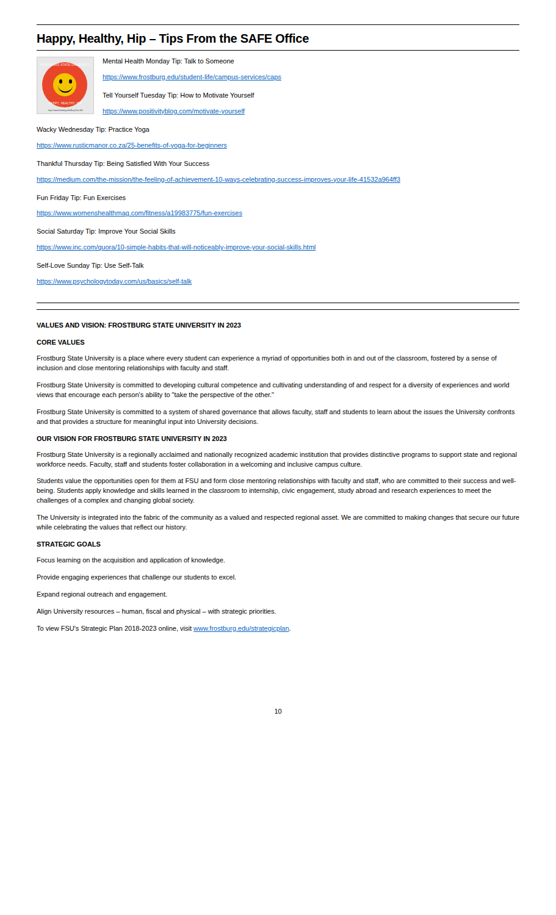Happy, Healthy, Hip – Tips From the SAFE Office
FROSTBURG STATE UNIVERSITY
HAPPY, HEALTHY, HIP
https://www.frostburg.edu/Burg-Peer-Ed
Mental Health Monday Tip: Talk to Someone
https://www.frostburg.edu/student-life/campus-services/caps
Tell Yourself Tuesday Tip: How to Motivate Yourself
https://www.positivityblog.com/motivate-yourself
Wacky Wednesday Tip: Practice Yoga
https://www.rusticmanor.co.za/25-benefits-of-yoga-for-beginners
Thankful Thursday Tip: Being Satisfied With Your Success
https://medium.com/the-mission/the-feeling-of-achievement-10-ways-celebrating-success-improves-your-life-41532a964ff3
Fun Friday Tip: Fun Exercises
https://www.womenshealthmag.com/fitness/a19983775/fun-exercises
Social Saturday Tip: Improve Your Social Skills
https://www.inc.com/quora/10-simple-habits-that-will-noticeably-improve-your-social-skills.html
Self-Love Sunday Tip: Use Self-Talk
https://www.psychologytoday.com/us/basics/self-talk
Values and Vision: Frostburg State University in 2023
Core Values
Frostburg State University is a place where every student can experience a myriad of opportunities both in and out of the classroom, fostered by a sense of inclusion and close mentoring relationships with faculty and staff.
Frostburg State University is committed to developing cultural competence and cultivating understanding of and respect for a diversity of experiences and world views that encourage each person's ability to "take the perspective of the other."
Frostburg State University is committed to a system of shared governance that allows faculty, staff and students to learn about the issues the University confronts and that provides a structure for meaningful input into University decisions.
Our Vision for Frostburg State University in 2023
Frostburg State University is a regionally acclaimed and nationally recognized academic institution that provides distinctive programs to support state and regional workforce needs. Faculty, staff and students foster collaboration in a welcoming and inclusive campus culture.
Students value the opportunities open for them at FSU and form close mentoring relationships with faculty and staff, who are committed to their success and well-being. Students apply knowledge and skills learned in the classroom to internship, civic engagement, study abroad and research experiences to meet the challenges of a complex and changing global society.
The University is integrated into the fabric of the community as a valued and respected regional asset. We are committed to making changes that secure our future while celebrating the values that reflect our history.
Strategic Goals
Focus learning on the acquisition and application of knowledge.
Provide engaging experiences that challenge our students to excel.
Expand regional outreach and engagement.
Align University resources – human, fiscal and physical – with strategic priorities.
To view FSU's Strategic Plan 2018-2023 online, visit www.frostburg.edu/strategicplan.
10